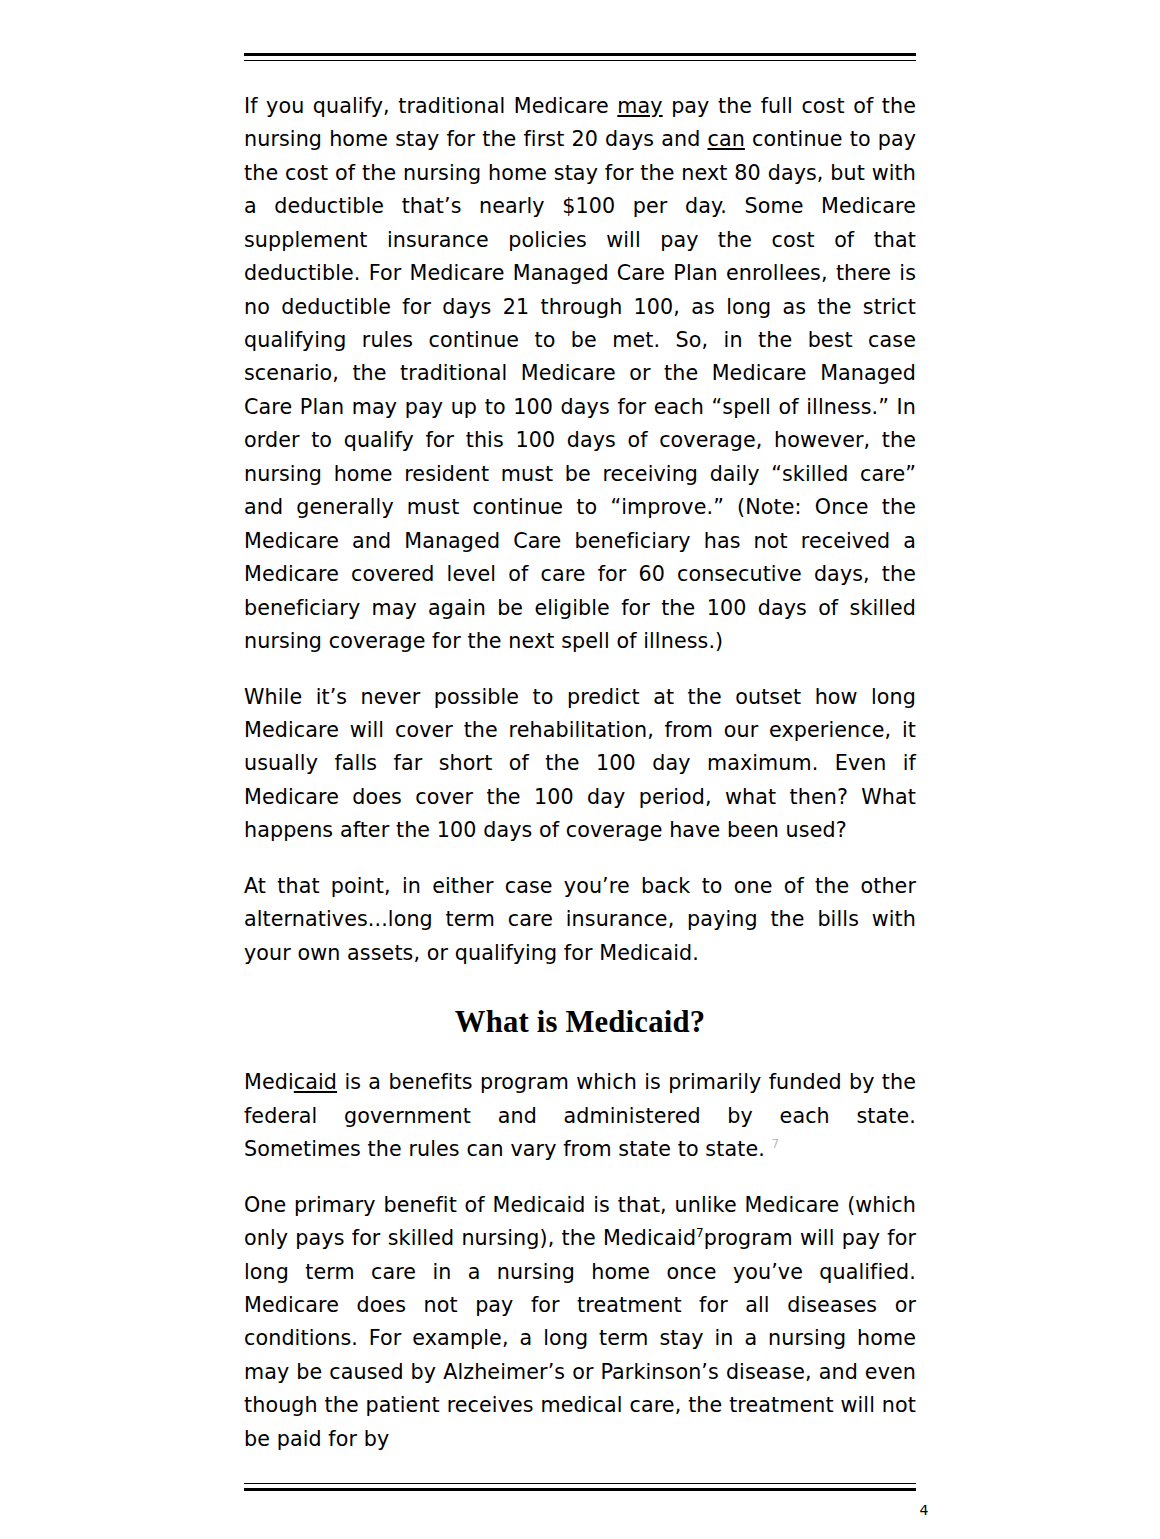If you qualify, traditional Medicare may pay the full cost of the nursing home stay for the first 20 days and can continue to pay the cost of the nursing home stay for the next 80 days, but with a deductible that’s nearly $100 per day. Some Medicare supplement insurance policies will pay the cost of that deductible. For Medicare Managed Care Plan enrollees, there is no deductible for days 21 through 100, as long as the strict qualifying rules continue to be met. So, in the best case scenario, the traditional Medicare or the Medicare Managed Care Plan may pay up to 100 days for each “spell of illness.” In order to qualify for this 100 days of coverage, however, the nursing home resident must be receiving daily “skilled care” and generally must continue to “improve.” (Note: Once the Medicare and Managed Care beneficiary has not received a Medicare covered level of care for 60 consecutive days, the beneficiary may again be eligible for the 100 days of skilled nursing coverage for the next spell of illness.)
While it’s never possible to predict at the outset how long Medicare will cover the rehabilitation, from our experience, it usually falls far short of the 100 day maximum. Even if Medicare does cover the 100 day period, what then? What happens after the 100 days of coverage have been used?
At that point, in either case you’re back to one of the other alternatives...long term care insurance, paying the bills with your own assets, or qualifying for Medicaid.
What is Medicaid?
Medicaid is a benefits program which is primarily funded by the federal government and administered by each state. Sometimes the rules can vary from state to state. 7
One primary benefit of Medicaid is that, unlike Medicare (which only pays for skilled nursing), the Medicaid7program will pay for long term care in a nursing home once you’ve qualified. Medicare does not pay for treatment for all diseases or conditions. For example, a long term stay in a nursing home may be caused by Alzheimer’s or Parkinson’s disease, and even though the patient receives medical care, the treatment will not be paid for by
4